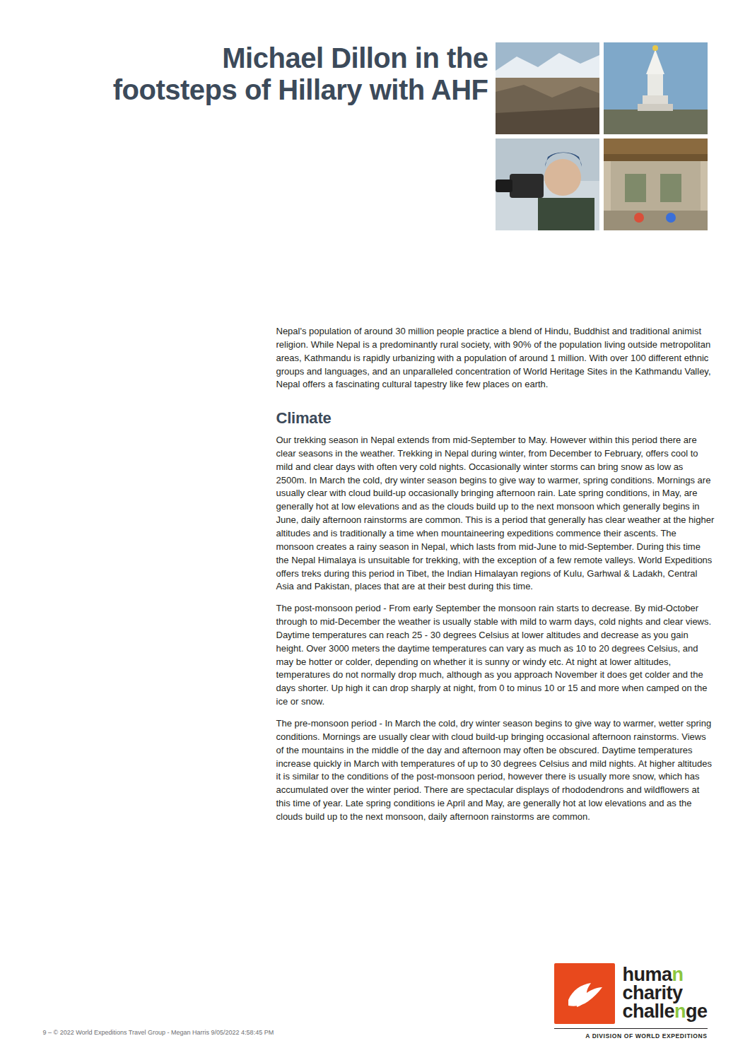Michael Dillon in the
footsteps of Hillary with AHF
Nepal's population of around 30 million people practice a blend of Hindu, Buddhist and traditional animist religion. While Nepal is a predominantly rural society, with 90% of the population living outside metropolitan areas, Kathmandu is rapidly urbanizing with a population of around 1 million. With over 100 different ethnic groups and languages, and an unparalleled concentration of World Heritage Sites in the Kathmandu Valley, Nepal offers a fascinating cultural tapestry like few places on earth.
Climate
Our trekking season in Nepal extends from mid-September to May. However within this period there are clear seasons in the weather. Trekking in Nepal during winter, from December to February, offers cool to mild and clear days with often very cold nights. Occasionally winter storms can bring snow as low as 2500m. In March the cold, dry winter season begins to give way to warmer, spring conditions. Mornings are usually clear with cloud build-up occasionally bringing afternoon rain. Late spring conditions, in May, are generally hot at low elevations and as the clouds build up to the next monsoon which generally begins in June, daily afternoon rainstorms are common. This is a period that generally has clear weather at the higher altitudes and is traditionally a time when mountaineering expeditions commence their ascents. The monsoon creates a rainy season in Nepal, which lasts from mid-June to mid-September. During this time the Nepal Himalaya is unsuitable for trekking, with the exception of a few remote valleys. World Expeditions offers treks during this period in Tibet, the Indian Himalayan regions of Kulu, Garhwal & Ladakh, Central Asia and Pakistan, places that are at their best during this time.
The post-monsoon period - From early September the monsoon rain starts to decrease. By mid-October through to mid-December the weather is usually stable with mild to warm days, cold nights and clear views. Daytime temperatures can reach 25 - 30 degrees Celsius at lower altitudes and decrease as you gain height. Over 3000 meters the daytime temperatures can vary as much as 10 to 20 degrees Celsius, and may be hotter or colder, depending on whether it is sunny or windy etc. At night at lower altitudes, temperatures do not normally drop much, although as you approach November it does get colder and the days shorter. Up high it can drop sharply at night, from 0 to minus 10 or 15 and more when camped on the ice or snow.
The pre-monsoon period - In March the cold, dry winter season begins to give way to warmer, wetter spring conditions. Mornings are usually clear with cloud build-up bringing occasional afternoon rainstorms. Views of the mountains in the middle of the day and afternoon may often be obscured. Daytime temperatures increase quickly in March with temperatures of up to 30 degrees Celsius and mild nights. At higher altitudes it is similar to the conditions of the post-monsoon period, however there is usually more snow, which has accumulated over the winter period. There are spectacular displays of rhododendrons and wildflowers at this time of year. Late spring conditions ie April and May, are generally hot at low elevations and as the clouds build up to the next monsoon, daily afternoon rainstorms are common.
9 – © 2022 World Expeditions Travel Group - Megan Harris 9/05/2022 4:58:45 PM
human
charity
challenge
A DIVISION OF WORLD EXPEDITIONS